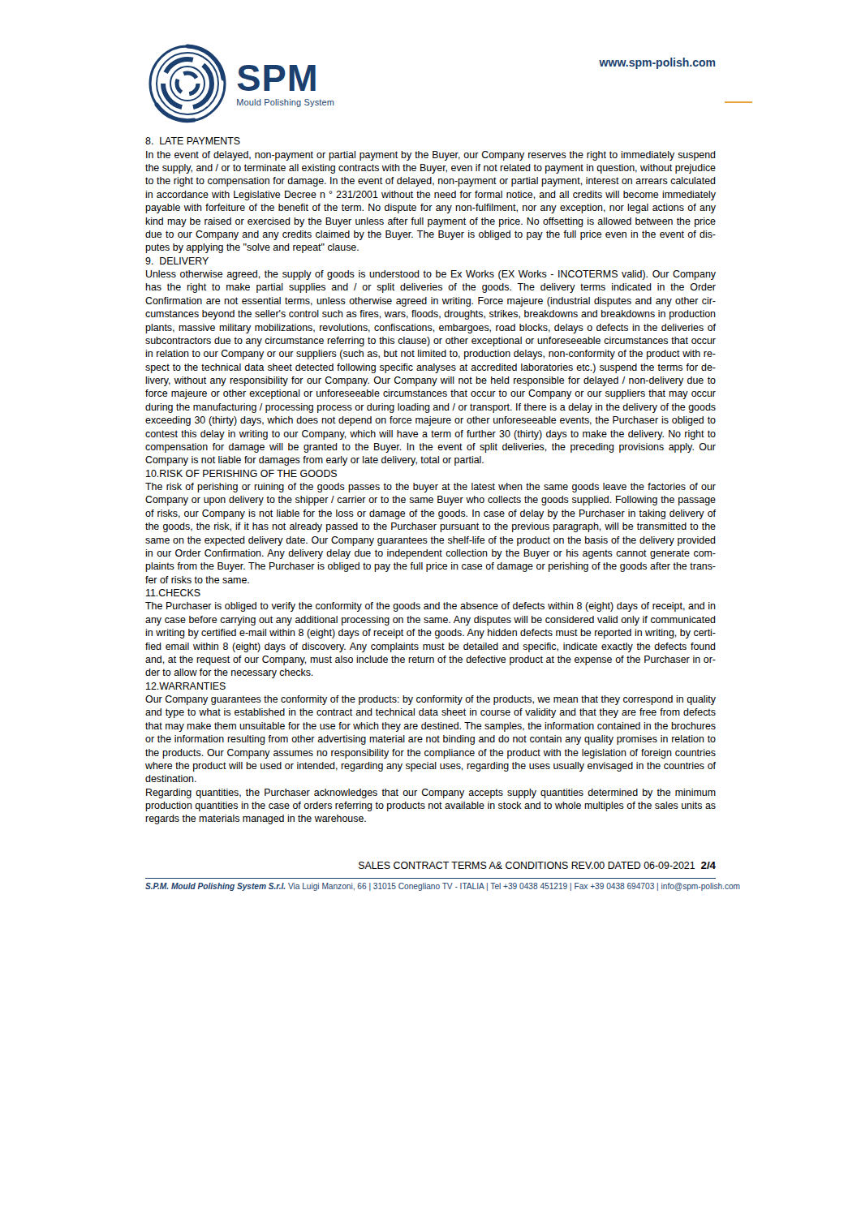SPM
Mould Polishing System
www.spm-polish.com
8. LATE PAYMENTS
In the event of delayed, non-payment or partial payment by the Buyer, our Company reserves the right to immediately suspend the supply, and / or to terminate all existing contracts with the Buyer, even if not related to payment in question, without prejudice to the right to compensation for damage. In the event of delayed, non-payment or partial payment, interest on arrears calculated in accordance with Legislative Decree n ° 231/2001 without the need for formal notice, and all credits will become immediately payable with forfeiture of the benefit of the term. No dispute for any non-fulfilment, nor any exception, nor legal actions of any kind may be raised or exercised by the Buyer unless after full payment of the price. No offsetting is allowed between the price due to our Company and any credits claimed by the Buyer. The Buyer is obliged to pay the full price even in the event of disputes by applying the "solve and repeat" clause.
9. DELIVERY
Unless otherwise agreed, the supply of goods is understood to be Ex Works (EX Works - INCOTERMS valid). Our Company has the right to make partial supplies and / or split deliveries of the goods. The delivery terms indicated in the Order Confirmation are not essential terms, unless otherwise agreed in writing. Force majeure (industrial disputes and any other circumstances beyond the seller's control such as fires, wars, floods, droughts, strikes, breakdowns and breakdowns in production plants, massive military mobilizations, revolutions, confiscations, embargoes, road blocks, delays o defects in the deliveries of subcontractors due to any circumstance referring to this clause) or other exceptional or unforeseeable circumstances that occur in relation to our Company or our suppliers (such as, but not limited to, production delays, non-conformity of the product with respect to the technical data sheet detected following specific analyses at accredited laboratories etc.) suspend the terms for delivery, without any responsibility for our Company. Our Company will not be held responsible for delayed / non-delivery due to force majeure or other exceptional or unforeseeable circumstances that occur to our Company or our suppliers that may occur during the manufacturing / processing process or during loading and / or transport. If there is a delay in the delivery of the goods exceeding 30 (thirty) days, which does not depend on force majeure or other unforeseeable events, the Purchaser is obliged to contest this delay in writing to our Company, which will have a term of further 30 (thirty) days to make the delivery. No right to compensation for damage will be granted to the Buyer. In the event of split deliveries, the preceding provisions apply. Our Company is not liable for damages from early or late delivery, total or partial.
10.RISK OF PERISHING OF THE GOODS
The risk of perishing or ruining of the goods passes to the buyer at the latest when the same goods leave the factories of our Company or upon delivery to the shipper / carrier or to the same Buyer who collects the goods supplied. Following the passage of risks, our Company is not liable for the loss or damage of the goods. In case of delay by the Purchaser in taking delivery of the goods, the risk, if it has not already passed to the Purchaser pursuant to the previous paragraph, will be transmitted to the same on the expected delivery date. Our Company guarantees the shelf-life of the product on the basis of the delivery provided in our Order Confirmation. Any delivery delay due to independent collection by the Buyer or his agents cannot generate complaints from the Buyer. The Purchaser is obliged to pay the full price in case of damage or perishing of the goods after the transfer of risks to the same.
11.CHECKS
The Purchaser is obliged to verify the conformity of the goods and the absence of defects within 8 (eight) days of receipt, and in any case before carrying out any additional processing on the same. Any disputes will be considered valid only if communicated in writing by certified e-mail within 8 (eight) days of receipt of the goods. Any hidden defects must be reported in writing, by certified email within 8 (eight) days of discovery. Any complaints must be detailed and specific, indicate exactly the defects found and, at the request of our Company, must also include the return of the defective product at the expense of the Purchaser in order to allow for the necessary checks.
12.WARRANTIES
Our Company guarantees the conformity of the products: by conformity of the products, we mean that they correspond in quality and type to what is established in the contract and technical data sheet in course of validity and that they are free from defects that may make them unsuitable for the use for which they are destined. The samples, the information contained in the brochures or the information resulting from other advertising material are not binding and do not contain any quality promises in relation to the products. Our Company assumes no responsibility for the compliance of the product with the legislation of foreign countries where the product will be used or intended, regarding any special uses, regarding the uses usually envisaged in the countries of destination.
Regarding quantities, the Purchaser acknowledges that our Company accepts supply quantities determined by the minimum production quantities in the case of orders referring to products not available in stock and to whole multiples of the sales units as regards the materials managed in the warehouse.
SALES CONTRACT TERMS A& CONDITIONS REV.00 DATED 06-09-2021 2/4
S.P.M. Mould Polishing System S.r.l. Via Luigi Manzoni, 66 | 31015 Conegliano TV - ITALIA | Tel +39 0438 451219 | Fax +39 0438 694703 | info@spm-polish.com